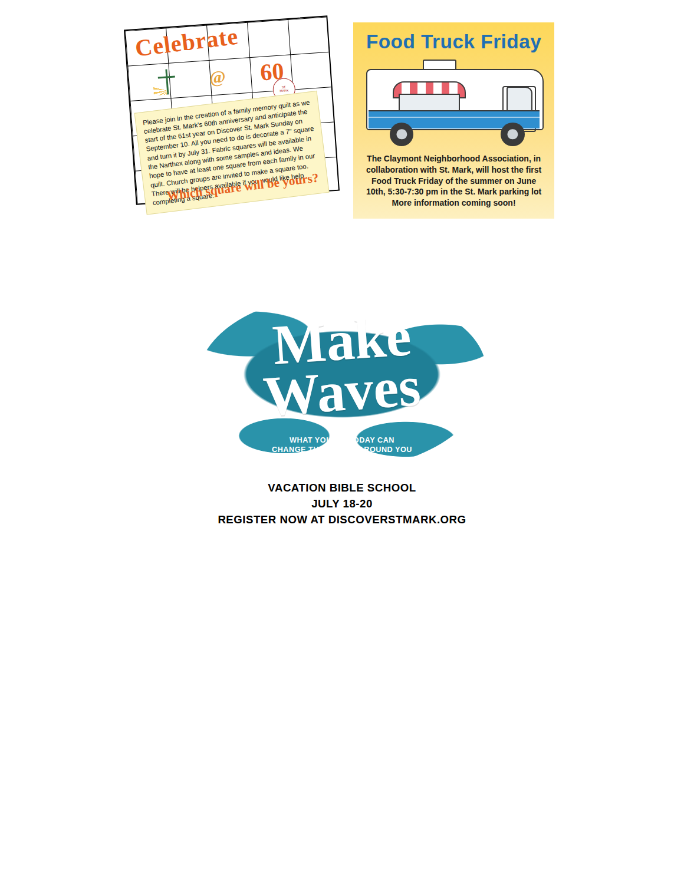Celebrate
@
60
ST.
MARK
Please join in the creation of a family memory quilt as we celebrate St. Mark's 60th anniversary and anticipate the start of the 61st year on Discover St. Mark Sunday on September 10. All you need to do is decorate a 7" square and turn it by July 31. Fabric squares will be available in the Narthex along with some samples and ideas. We hope to have at least one square from each family in our quilt. Church groups are invited to make a square too. There will be helpers available if you would like help completing a square.
Which square will be yours?
Food Truck Friday
The Claymont Neighborhood Association, in collaboration with St. Mark, will host the first Food Truck Friday of the summer on June 10th, 5:30-7:30 pm in the St. Mark parking lot
More information coming soon!
Make
Waves
What you do today can
change the world around you
Vacation Bible School
July 18-20
Register now at discoverstmark.org